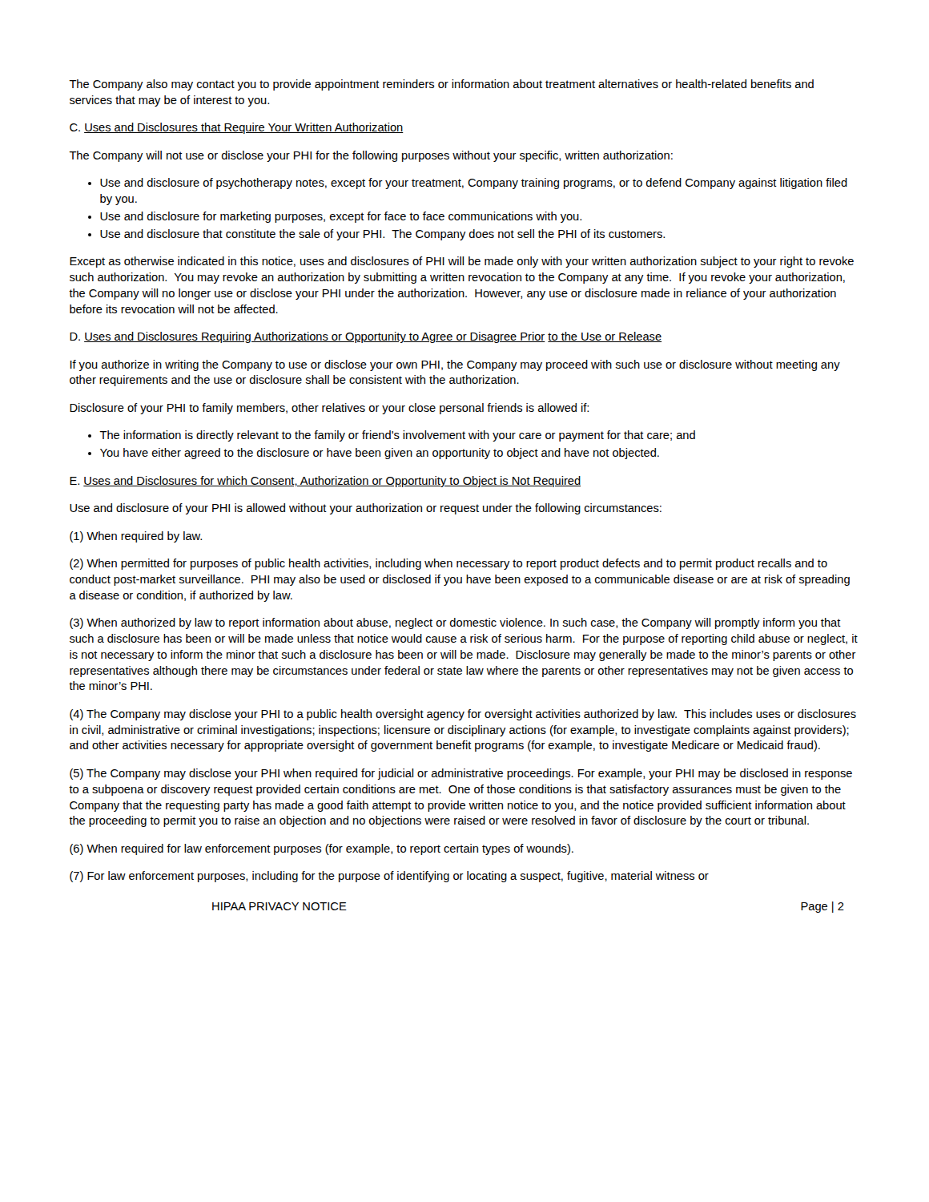The Company also may contact you to provide appointment reminders or information about treatment alternatives or health-related benefits and services that may be of interest to you.
C. Uses and Disclosures that Require Your Written Authorization
The Company will not use or disclose your PHI for the following purposes without your specific, written authorization:
Use and disclosure of psychotherapy notes, except for your treatment, Company training programs, or to defend Company against litigation filed by you.
Use and disclosure for marketing purposes, except for face to face communications with you.
Use and disclosure that constitute the sale of your PHI. The Company does not sell the PHI of its customers.
Except as otherwise indicated in this notice, uses and disclosures of PHI will be made only with your written authorization subject to your right to revoke such authorization. You may revoke an authorization by submitting a written revocation to the Company at any time. If you revoke your authorization, the Company will no longer use or disclose your PHI under the authorization. However, any use or disclosure made in reliance of your authorization before its revocation will not be affected.
D. Uses and Disclosures Requiring Authorizations or Opportunity to Agree or Disagree Prior to the Use or Release
If you authorize in writing the Company to use or disclose your own PHI, the Company may proceed with such use or disclosure without meeting any other requirements and the use or disclosure shall be consistent with the authorization.
Disclosure of your PHI to family members, other relatives or your close personal friends is allowed if:
The information is directly relevant to the family or friend's involvement with your care or payment for that care; and
You have either agreed to the disclosure or have been given an opportunity to object and have not objected.
E. Uses and Disclosures for which Consent, Authorization or Opportunity to Object is Not Required
Use and disclosure of your PHI is allowed without your authorization or request under the following circumstances:
(1) When required by law.
(2) When permitted for purposes of public health activities, including when necessary to report product defects and to permit product recalls and to conduct post-market surveillance. PHI may also be used or disclosed if you have been exposed to a communicable disease or are at risk of spreading a disease or condition, if authorized by law.
(3) When authorized by law to report information about abuse, neglect or domestic violence. In such case, the Company will promptly inform you that such a disclosure has been or will be made unless that notice would cause a risk of serious harm. For the purpose of reporting child abuse or neglect, it is not necessary to inform the minor that such a disclosure has been or will be made. Disclosure may generally be made to the minor’s parents or other representatives although there may be circumstances under federal or state law where the parents or other representatives may not be given access to the minor’s PHI.
(4) The Company may disclose your PHI to a public health oversight agency for oversight activities authorized by law. This includes uses or disclosures in civil, administrative or criminal investigations; inspections; licensure or disciplinary actions (for example, to investigate complaints against providers); and other activities necessary for appropriate oversight of government benefit programs (for example, to investigate Medicare or Medicaid fraud).
(5) The Company may disclose your PHI when required for judicial or administrative proceedings. For example, your PHI may be disclosed in response to a subpoena or discovery request provided certain conditions are met. One of those conditions is that satisfactory assurances must be given to the Company that the requesting party has made a good faith attempt to provide written notice to you, and the notice provided sufficient information about the proceeding to permit you to raise an objection and no objections were raised or were resolved in favor of disclosure by the court or tribunal.
(6) When required for law enforcement purposes (for example, to report certain types of wounds).
(7) For law enforcement purposes, including for the purpose of identifying or locating a suspect, fugitive, material witness or
HIPAA PRIVACY NOTICE Page | 2